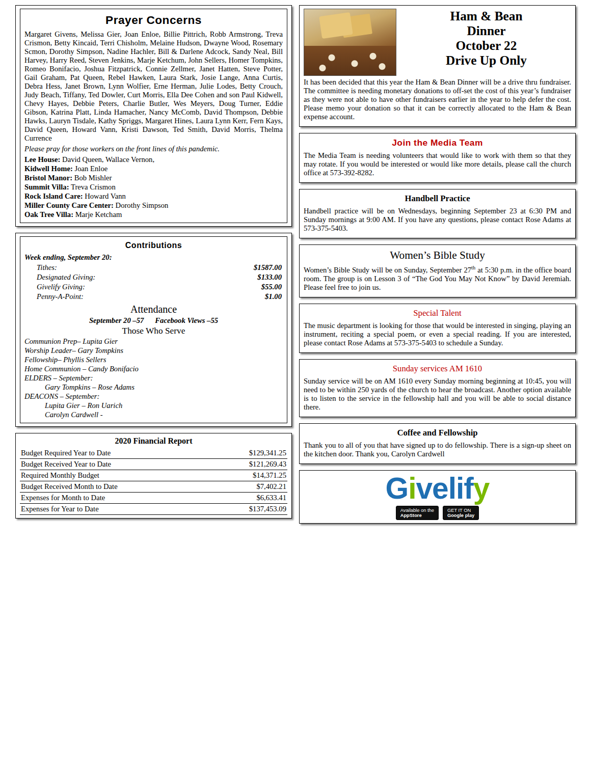Prayer Concerns
Margaret Givens, Melissa Gier, Joan Enloe, Billie Pittrich, Robb Armstrong, Treva Crismon, Betty Kincaid, Terri Chisholm, Melaine Hudson, Dwayne Wood, Rosemary Scmon, Dorothy Simpson, Nadine Hachler, Bill & Darlene Adcock, Sandy Neal, Bill Harvey, Harry Reed, Steven Jenkins, Marje Ketchum, John Sellers, Homer Tompkins, Romeo Bonifacio, Joshua Fitzpatrick, Connie Zellmer, Janet Hatten, Steve Potter, Gail Graham, Pat Queen, Rebel Hawken, Laura Stark, Josie Lange, Anna Curtis, Debra Hess, Janet Brown, Lynn Wolfier, Erne Herman, Julie Lodes, Betty Crouch, Judy Beach, Tiffany, Ted Dowler, Curt Morris, Ella Dee Cohen and son Paul Kidwell, Chevy Hayes, Debbie Peters, Charlie Butler, Wes Meyers, Doug Turner, Eddie Gibson, Katrina Platt, Linda Hamacher, Nancy McComb, David Thompson, Debbie Hawks, Lauryn Tisdale, Kathy Spriggs, Margaret Hines, Laura Lynn Kerr, Fern Kays, David Queen, Howard Vann, Kristi Dawson, Ted Smith, David Morris, Thelma Currence
Please pray for those workers on the front lines of this pandemic.
Lee House: David Queen, Wallace Vernon,
Kidwell Home: Joan Enloe
Bristol Manor: Bob Mishler
Summit Villa: Treva Crismon
Rock Island Care: Howard Vann
Miller County Care Center: Dorothy Simpson
Oak Tree Villa: Marje Ketcham
Contributions
Week ending, September 20:
| Tithes: | $1587.00 |
| Designated Giving: | $133.00 |
| Givelify Giving: | $55.00 |
| Penny-A-Point: | $1.00 |
Attendance
September 20 –57 Facebook Views –55
Those Who Serve
Communion Prep– Lupita Gier
Worship Leader– Gary Tompkins
Fellowship– Phyllis Sellers
Home Communion – Candy Bonifacio
ELDERS – September:
Gary Tompkins – Rose Adams
DEACONS – September:
Lupita Gier – Ron Uarich
Carolyn Cardwell -
2020 Financial Report
| Budget Required Year to Date | $129,341.25 |
| Budget Received Year to Date | $121,269.43 |
| Required Monthly Budget | $14,371.25 |
| Budget Received Month to Date | $7,402.21 |
| Expenses for Month to Date | $6,633.41 |
| Expenses for Year to Date | $137,453.09 |
Ham & Bean
Dinner
October 22
Drive Up Only
It has been decided that this year the Ham & Bean Dinner will be a drive thru fundraiser. The committee is needing monetary donations to off-set the cost of this year’s fundraiser as they were not able to have other fundraisers earlier in the year to help defer the cost. Please memo your donation so that it can be correctly allocated to the Ham & Bean expense account.
Join the Media Team
The Media Team is needing volunteers that would like to work with them so that they may rotate. If you would be interested or would like more details, please call the church office at 573-392-8282.
Handbell Practice
Handbell practice will be on Wednesdays, beginning September 23 at 6:30 PM and Sunday mornings at 9:00 AM. If you have any questions, please contact Rose Adams at 573-375-5403.
Women’s Bible Study
Women’s Bible Study will be on Sunday, September 27th at 5:30 p.m. in the office board room. The group is on Lesson 3 of “The God You May Not Know” by David Jeremiah. Please feel free to join us.
Special Talent
The music department is looking for those that would be interested in singing, playing an instrument, reciting a special poem, or even a special reading. If you are interested, please contact Rose Adams at 573-375-5403 to schedule a Sunday.
Sunday services AM 1610
Sunday service will be on AM 1610 every Sunday morning beginning at 10:45, you will need to be within 250 yards of the church to hear the broadcast. Another option available is to listen to the service in the fellowship hall and you will be able to social distance there.
Coffee and Fellowship
Thank you to all of you that have signed up to do fellowship. There is a sign-up sheet on the kitchen door. Thank you, Carolyn Cardwell
Givelif y
Available on the
AppStore
GET IT ON
Google play